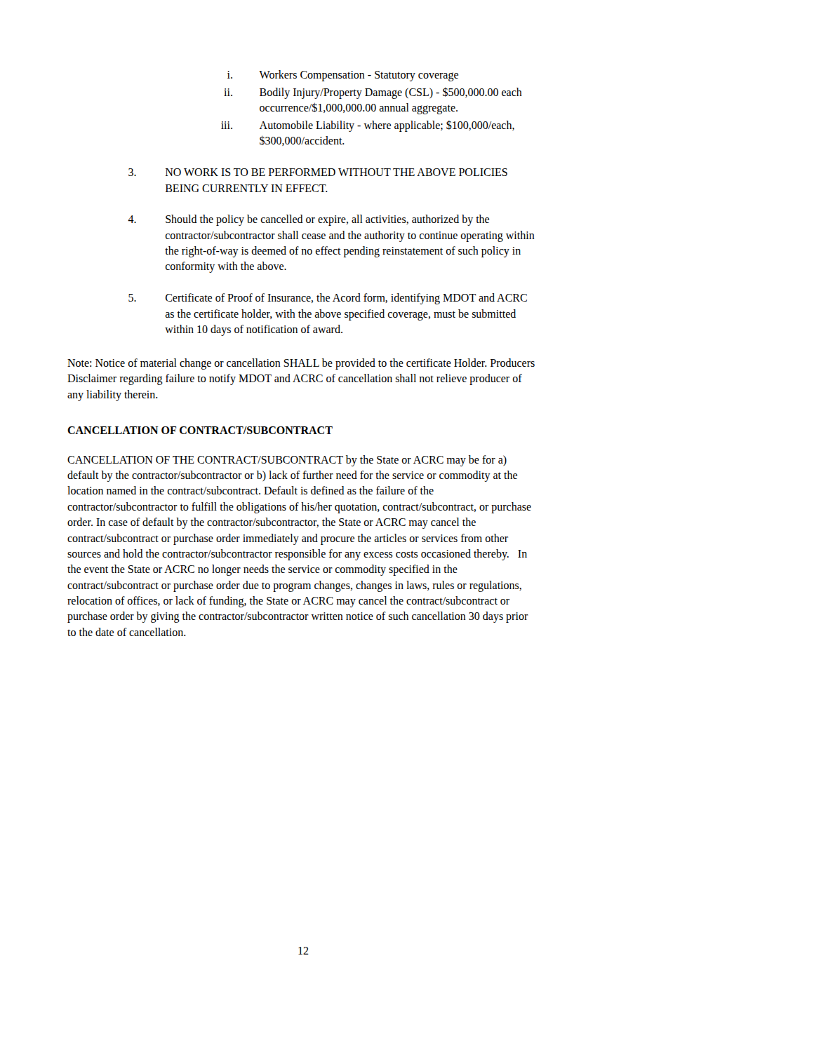Workers Compensation - Statutory coverage
Bodily Injury/Property Damage (CSL) - $500,000.00 each occurrence/$1,000,000.00 annual aggregate.
Automobile Liability - where applicable; $100,000/each, $300,000/accident.
3.
NO WORK IS TO BE PERFORMED WITHOUT THE ABOVE POLICIES BEING CURRENTLY IN EFFECT.
4.
Should the policy be cancelled or expire, all activities, authorized by the contractor/subcontractor shall cease and the authority to continue operating within the right-of-way is deemed of no effect pending reinstatement of such policy in conformity with the above.
5.
Certificate of Proof of Insurance, the Acord form, identifying MDOT and ACRC as the certificate holder, with the above specified coverage, must be submitted within 10 days of notification of award.
Note: Notice of material change or cancellation SHALL be provided to the certificate Holder. Producers Disclaimer regarding failure to notify MDOT and ACRC of cancellation shall not relieve producer of any liability therein.
CANCELLATION OF CONTRACT/SUBCONTRACT
CANCELLATION OF THE CONTRACT/SUBCONTRACT by the State or ACRC may be for a) default by the contractor/subcontractor or b) lack of further need for the service or commodity at the location named in the contract/subcontract. Default is defined as the failure of the contractor/subcontractor to fulfill the obligations of his/her quotation, contract/subcontract, or purchase order. In case of default by the contractor/subcontractor, the State or ACRC may cancel the contract/subcontract or purchase order immediately and procure the articles or services from other sources and hold the contractor/subcontractor responsible for any excess costs occasioned thereby. In the event the State or ACRC no longer needs the service or commodity specified in the contract/subcontract or purchase order due to program changes, changes in laws, rules or regulations, relocation of offices, or lack of funding, the State or ACRC may cancel the contract/subcontract or purchase order by giving the contractor/subcontractor written notice of such cancellation 30 days prior to the date of cancellation.
12